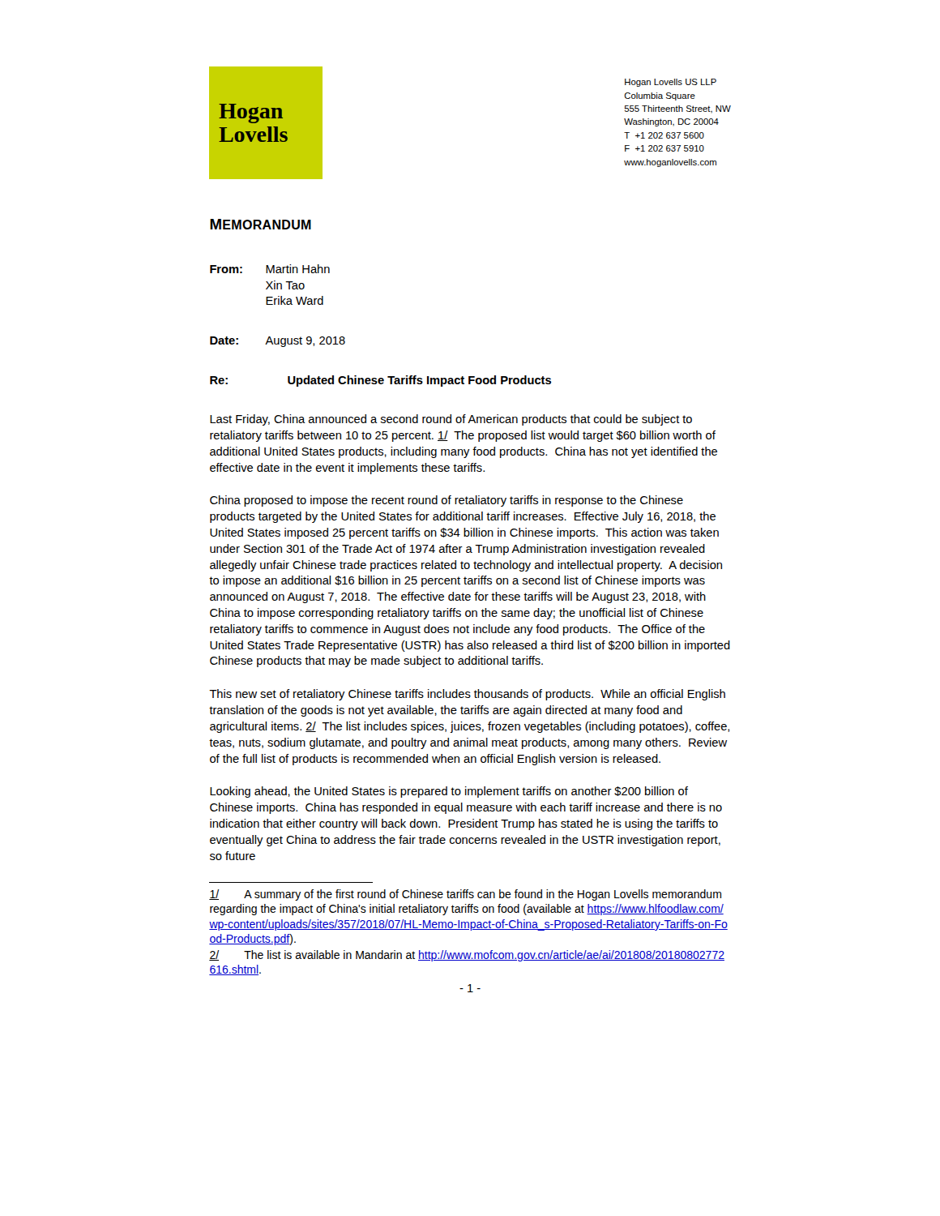Hogan
Lovells
Hogan Lovells US LLP
Columbia Square
555 Thirteenth Street, NW
Washington, DC 20004
T +1 202 637 5600
F +1 202 637 5910
www.hoganlovells.com
MEMORANDUM
From:
Martin Hahn Xin Tao Erika Ward
Date:
August 9, 2018
Re:
Updated Chinese Tariffs Impact Food Products
Last Friday, China announced a second round of American products that could be subject to retaliatory tariffs between 10 to 25 percent. 1/ The proposed list would target $60 billion worth of additional United States products, including many food products. China has not yet identified the effective date in the event it implements these tariffs.
China proposed to impose the recent round of retaliatory tariffs in response to the Chinese products targeted by the United States for additional tariff increases. Effective July 16, 2018, the United States imposed 25 percent tariffs on $34 billion in Chinese imports. This action was taken under Section 301 of the Trade Act of 1974 after a Trump Administration investigation revealed allegedly unfair Chinese trade practices related to technology and intellectual property. A decision to impose an additional $16 billion in 25 percent tariffs on a second list of Chinese imports was announced on August 7, 2018. The effective date for these tariffs will be August 23, 2018, with China to impose corresponding retaliatory tariffs on the same day; the unofficial list of Chinese retaliatory tariffs to commence in August does not include any food products. The Office of the United States Trade Representative (USTR) has also released a third list of $200 billion in imported Chinese products that may be made subject to additional tariffs.
This new set of retaliatory Chinese tariffs includes thousands of products. While an official English translation of the goods is not yet available, the tariffs are again directed at many food and agricultural items. 2/ The list includes spices, juices, frozen vegetables (including potatoes), coffee, teas, nuts, sodium glutamate, and poultry and animal meat products, among many others. Review of the full list of products is recommended when an official English version is released.
Looking ahead, the United States is prepared to implement tariffs on another $200 billion of Chinese imports. China has responded in equal measure with each tariff increase and there is no indication that either country will back down. President Trump has stated he is using the tariffs to eventually get China to address the fair trade concerns revealed in the USTR investigation report, so future
1/ A summary of the first round of Chinese tariffs can be found in the Hogan Lovells memorandum regarding the impact of China's initial retaliatory tariffs on food (available at https://www.hlfoodlaw.com/wp-content/uploads/sites/357/2018/07/HL-Memo-Impact-of-China_s-Proposed-Retaliatory-Tariffs-on-Food-Products.pdf).
2/ The list is available in Mandarin at http://www.mofcom.gov.cn/article/ae/ai/201808/20180802772616.shtml.
- 1 -